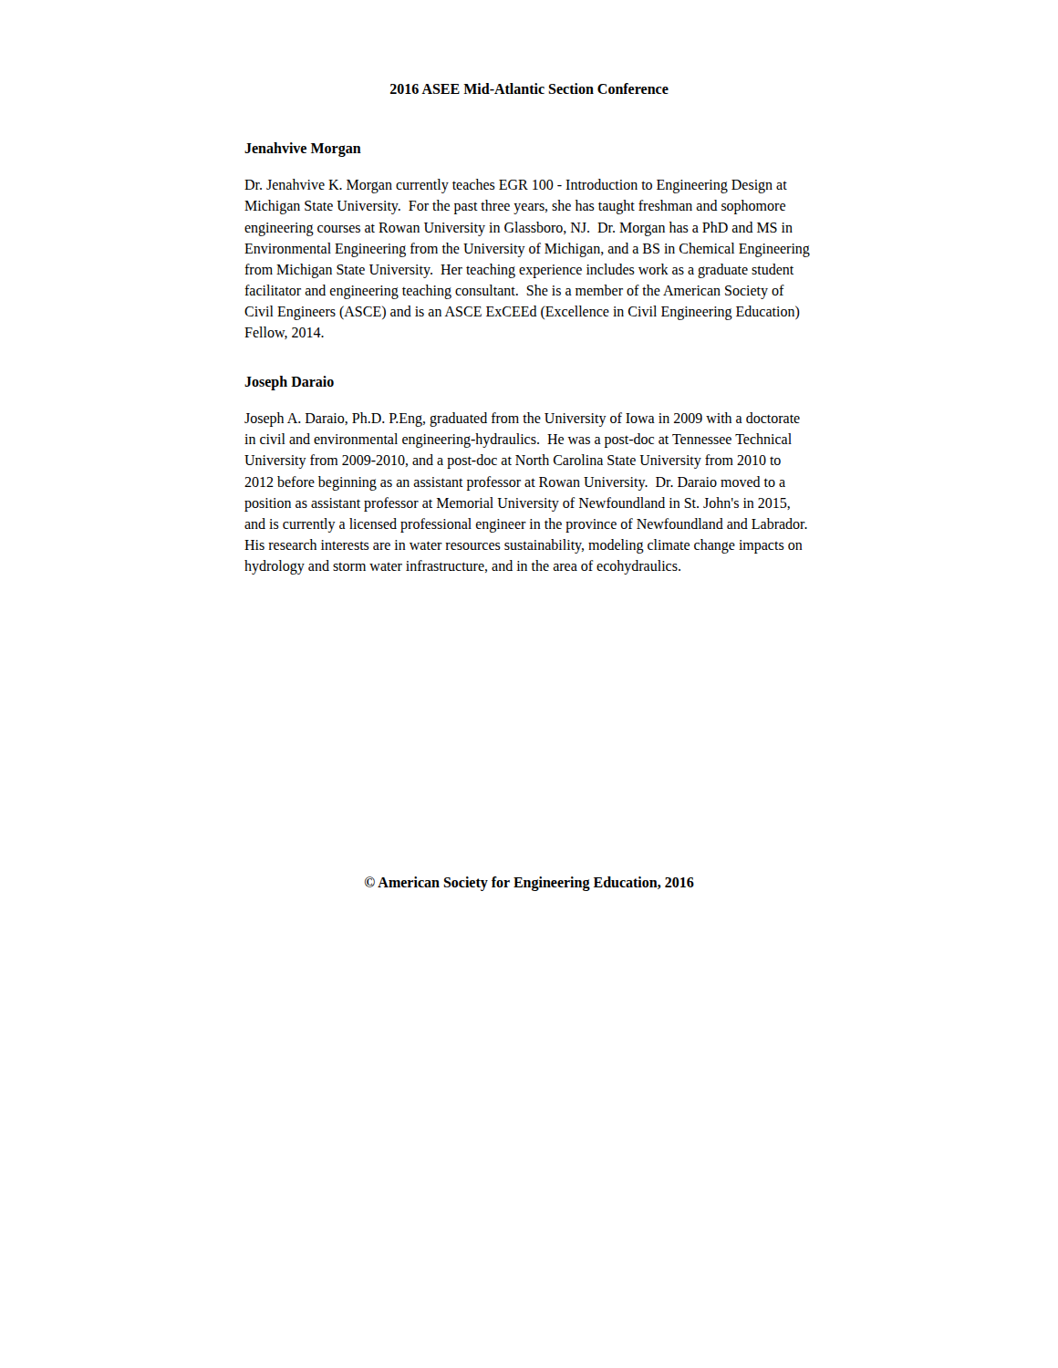2016 ASEE Mid-Atlantic Section Conference
Jenahvive Morgan
Dr. Jenahvive K. Morgan currently teaches EGR 100 - Introduction to Engineering Design at Michigan State University. For the past three years, she has taught freshman and sophomore engineering courses at Rowan University in Glassboro, NJ. Dr. Morgan has a PhD and MS in Environmental Engineering from the University of Michigan, and a BS in Chemical Engineering from Michigan State University. Her teaching experience includes work as a graduate student facilitator and engineering teaching consultant. She is a member of the American Society of Civil Engineers (ASCE) and is an ASCE ExCEEd (Excellence in Civil Engineering Education) Fellow, 2014.
Joseph Daraio
Joseph A. Daraio, Ph.D. P.Eng, graduated from the University of Iowa in 2009 with a doctorate in civil and environmental engineering-hydraulics. He was a post-doc at Tennessee Technical University from 2009-2010, and a post-doc at North Carolina State University from 2010 to 2012 before beginning as an assistant professor at Rowan University. Dr. Daraio moved to a position as assistant professor at Memorial University of Newfoundland in St. John's in 2015, and is currently a licensed professional engineer in the province of Newfoundland and Labrador. His research interests are in water resources sustainability, modeling climate change impacts on hydrology and storm water infrastructure, and in the area of ecohydraulics.
© American Society for Engineering Education, 2016